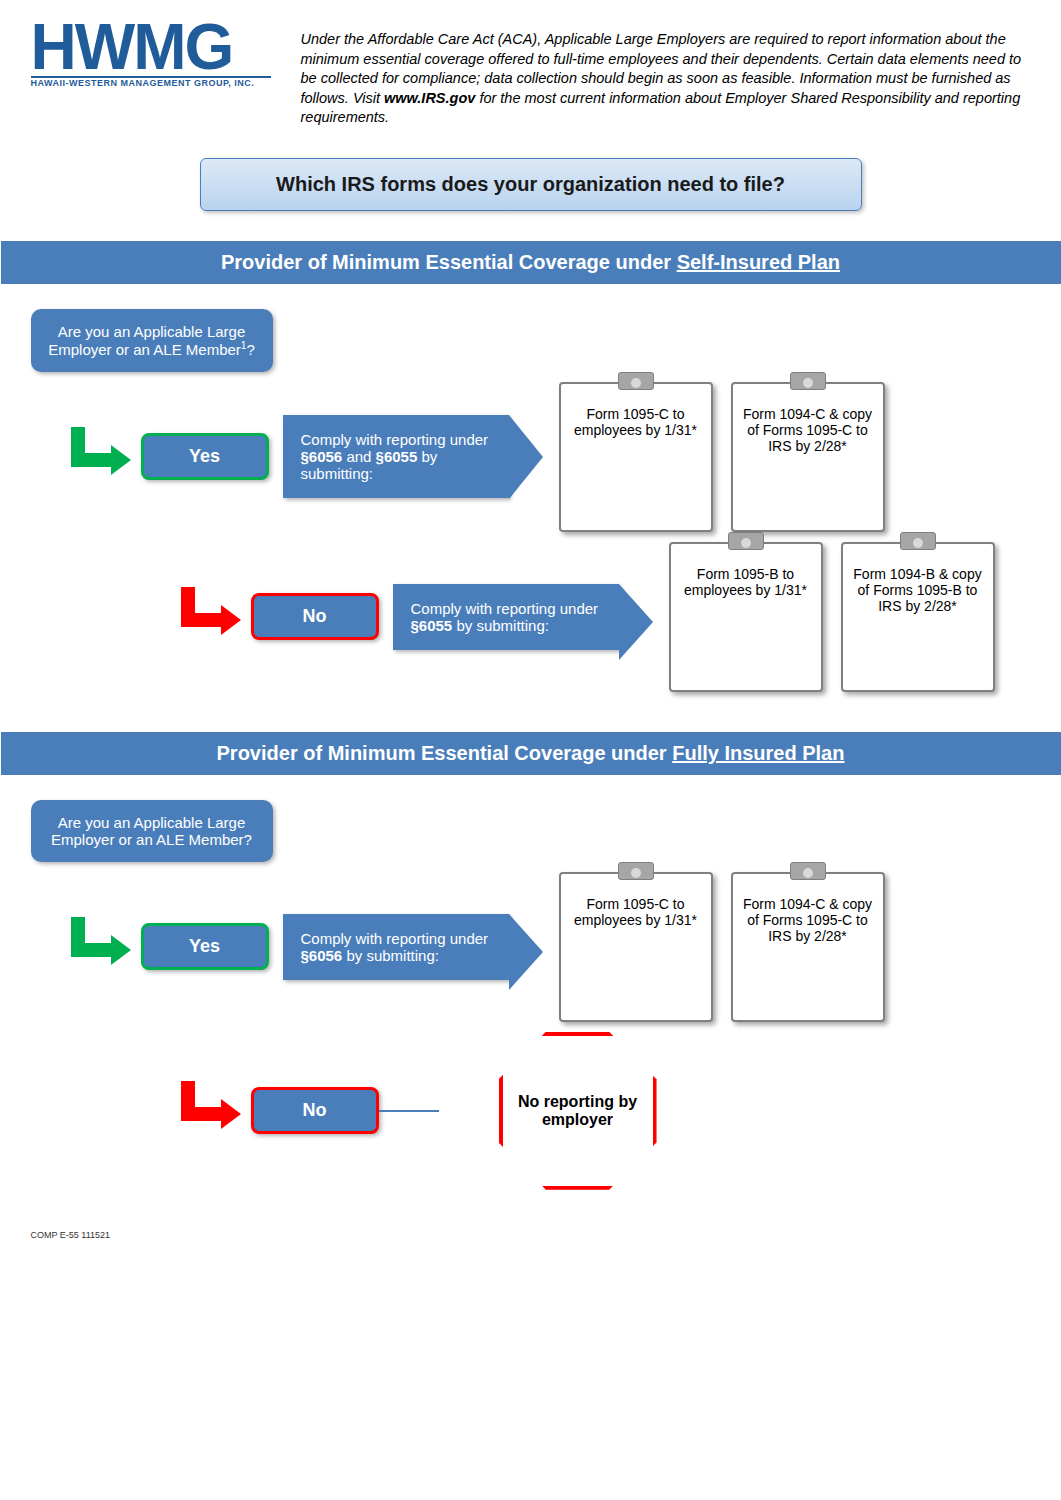HWMG
HAWAII-WESTERN MANAGEMENT GROUP, INC.
Under the Affordable Care Act (ACA), Applicable Large Employers are required to report information about the minimum essential coverage offered to full-time employees and their dependents. Certain data elements need to be collected for compliance; data collection should begin as soon as feasible. Information must be furnished as follows. Visit www.IRS.gov for the most current information about Employer Shared Responsibility and reporting requirements.
Which IRS forms does your organization need to file?
Provider of Minimum Essential Coverage under Self-Insured Plan
Are you an Applicable Large Employer or an ALE Member1?
Yes
Comply with reporting under §6056 and §6055 by submitting:
Form 1095-C to employees by 1/31*
Form 1094-C & copy of Forms 1095-C to IRS by 2/28*
No
Comply with reporting under §6055 by submitting:
Form 1095-B to employees by 1/31*
Form 1094-B & copy of Forms 1095-B to IRS by 2/28*
Provider of Minimum Essential Coverage under Fully Insured Plan
Are you an Applicable Large Employer or an ALE Member?
Yes
Comply with reporting under §6056 by submitting:
Form 1095-C to employees by 1/31*
Form 1094-C & copy of Forms 1095-C to IRS by 2/28*
No
No reporting by employer
COMP E-55 111521